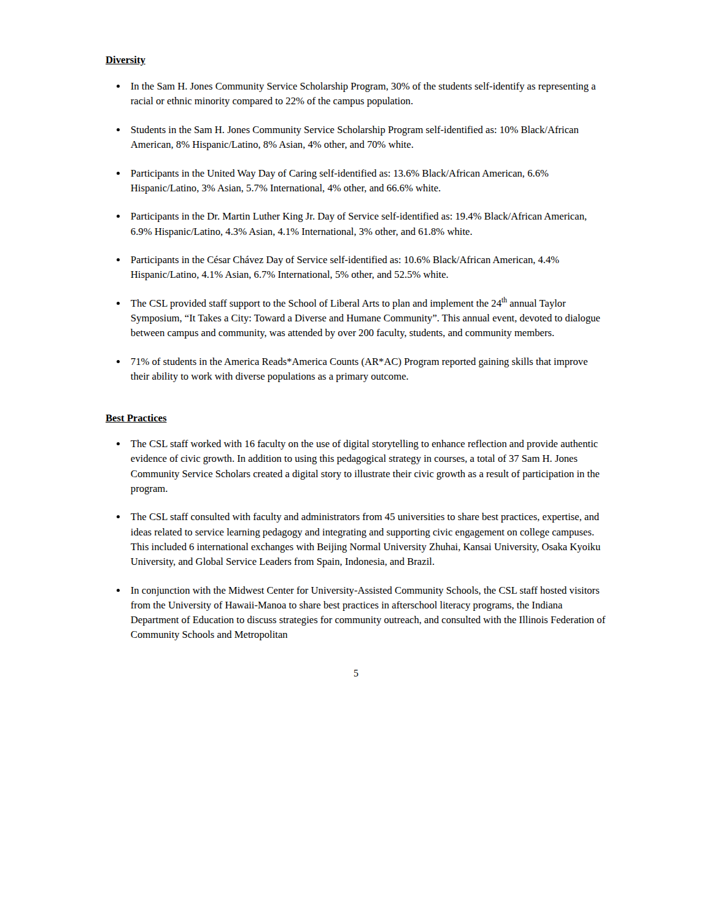Diversity
In the Sam H. Jones Community Service Scholarship Program, 30% of the students self-identify as representing a racial or ethnic minority compared to 22% of the campus population.
Students in the Sam H. Jones Community Service Scholarship Program self-identified as: 10% Black/African American, 8% Hispanic/Latino, 8% Asian, 4% other, and 70% white.
Participants in the United Way Day of Caring self-identified as: 13.6% Black/African American, 6.6% Hispanic/Latino, 3% Asian, 5.7% International, 4% other, and 66.6% white.
Participants in the Dr. Martin Luther King Jr. Day of Service self-identified as: 19.4% Black/African American, 6.9% Hispanic/Latino, 4.3% Asian, 4.1% International, 3% other, and 61.8% white.
Participants in the César Chávez Day of Service self-identified as: 10.6% Black/African American, 4.4% Hispanic/Latino, 4.1% Asian, 6.7% International, 5% other, and 52.5% white.
The CSL provided staff support to the School of Liberal Arts to plan and implement the 24th annual Taylor Symposium, “It Takes a City: Toward a Diverse and Humane Community”. This annual event, devoted to dialogue between campus and community, was attended by over 200 faculty, students, and community members.
71% of students in the America Reads*America Counts (AR*AC) Program reported gaining skills that improve their ability to work with diverse populations as a primary outcome.
Best Practices
The CSL staff worked with 16 faculty on the use of digital storytelling to enhance reflection and provide authentic evidence of civic growth. In addition to using this pedagogical strategy in courses, a total of 37 Sam H. Jones Community Service Scholars created a digital story to illustrate their civic growth as a result of participation in the program.
The CSL staff consulted with faculty and administrators from 45 universities to share best practices, expertise, and ideas related to service learning pedagogy and integrating and supporting civic engagement on college campuses. This included 6 international exchanges with Beijing Normal University Zhuhai, Kansai University, Osaka Kyoiku University, and Global Service Leaders from Spain, Indonesia, and Brazil.
In conjunction with the Midwest Center for University-Assisted Community Schools, the CSL staff hosted visitors from the University of Hawaii-Manoa to share best practices in afterschool literacy programs, the Indiana Department of Education to discuss strategies for community outreach, and consulted with the Illinois Federation of Community Schools and Metropolitan
5